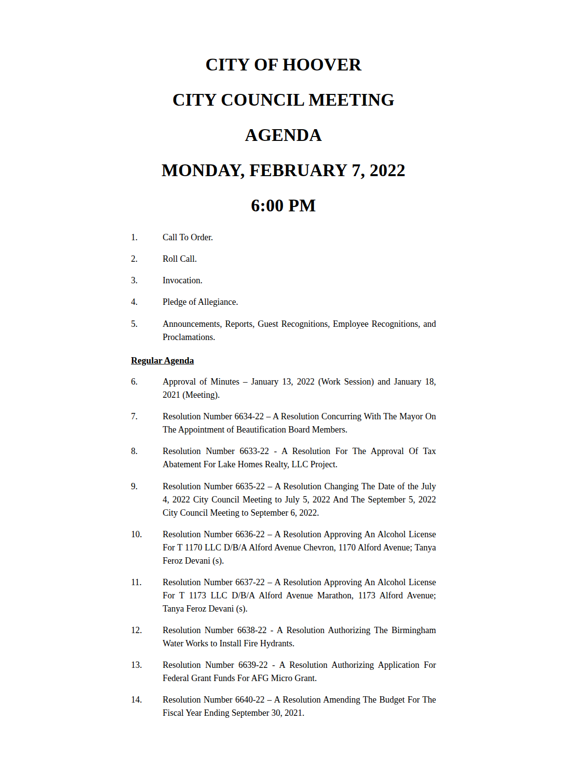CITY OF HOOVER CITY COUNCIL MEETING AGENDA MONDAY, FEBRUARY 7, 2022 6:00 PM
1. Call To Order.
2. Roll Call.
3. Invocation.
4. Pledge of Allegiance.
5. Announcements, Reports, Guest Recognitions, Employee Recognitions, and Proclamations.
Regular Agenda
6. Approval of Minutes – January 13, 2022 (Work Session) and January 18, 2021 (Meeting).
7. Resolution Number 6634-22 – A Resolution Concurring With The Mayor On The Appointment of Beautification Board Members.
8. Resolution Number 6633-22 - A Resolution For The Approval Of Tax Abatement For Lake Homes Realty, LLC Project.
9. Resolution Number 6635-22 – A Resolution Changing The Date of the July 4, 2022 City Council Meeting to July 5, 2022 And The September 5, 2022 City Council Meeting to September 6, 2022.
10. Resolution Number 6636-22 – A Resolution Approving An Alcohol License For T 1170 LLC D/B/A Alford Avenue Chevron, 1170 Alford Avenue; Tanya Feroz Devani (s).
11. Resolution Number 6637-22 – A Resolution Approving An Alcohol License For T 1173 LLC D/B/A Alford Avenue Marathon, 1173 Alford Avenue; Tanya Feroz Devani (s).
12. Resolution Number 6638-22 - A Resolution Authorizing The Birmingham Water Works to Install Fire Hydrants.
13. Resolution Number 6639-22 - A Resolution Authorizing Application For Federal Grant Funds For AFG Micro Grant.
14. Resolution Number 6640-22 – A Resolution Amending The Budget For The Fiscal Year Ending September 30, 2021.